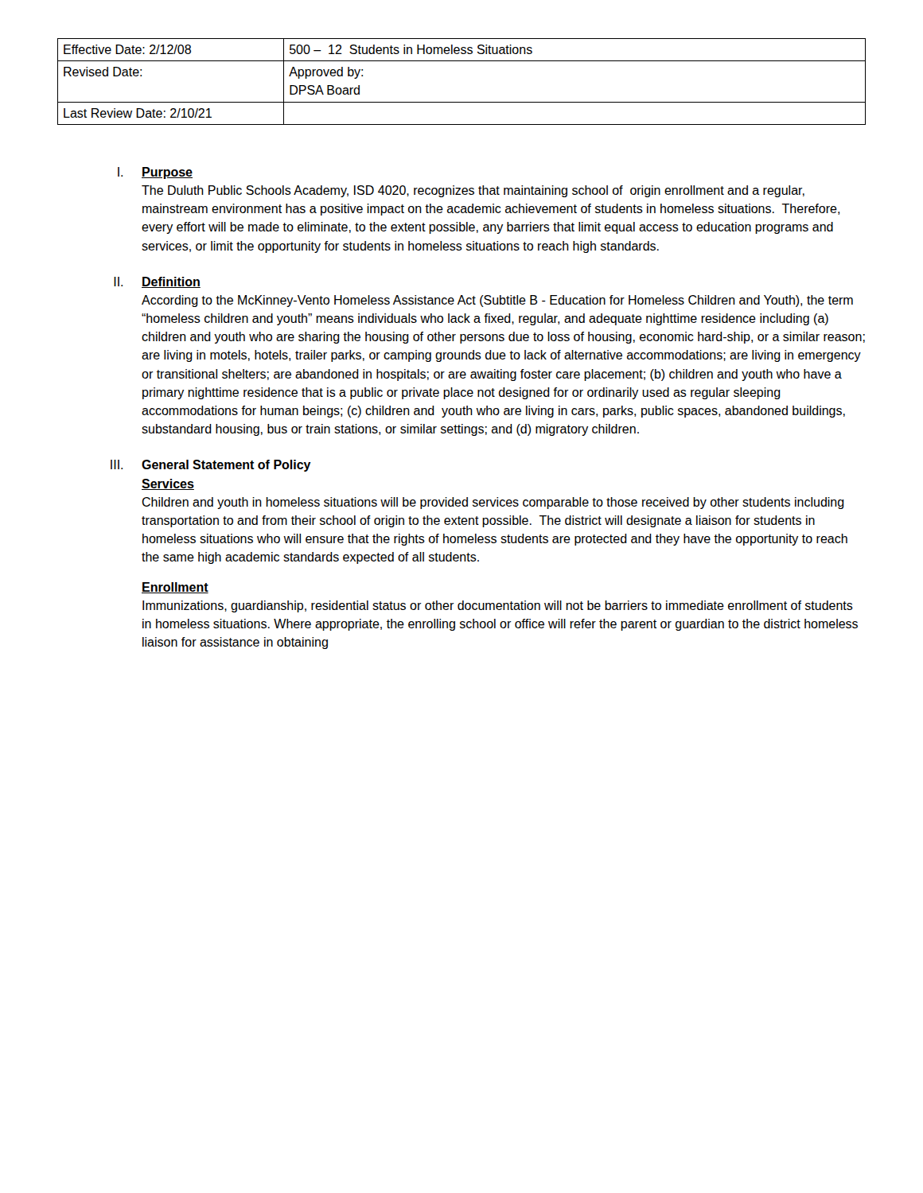| Effective Date: 2/12/08 | 500 – 12 Students in Homeless Situations |
| Revised Date: | Approved by: DPSA Board |
| Last Review Date: 2/10/21 | |
Purpose
The Duluth Public Schools Academy, ISD 4020, recognizes that maintaining school of origin enrollment and a regular, mainstream environment has a positive impact on the academic achievement of students in homeless situations. Therefore, every effort will be made to eliminate, to the extent possible, any barriers that limit equal access to education programs and services, or limit the opportunity for students in homeless situations to reach high standards.
Definition
According to the McKinney-Vento Homeless Assistance Act (Subtitle B - Education for Homeless Children and Youth), the term “homeless children and youth” means individuals who lack a fixed, regular, and adequate nighttime residence including (a) children and youth who are sharing the housing of other persons due to loss of housing, economic hard-ship, or a similar reason; are living in motels, hotels, trailer parks, or camping grounds due to lack of alternative accommodations; are living in emergency or transitional shelters; are abandoned in hospitals; or are awaiting foster care placement; (b) children and youth who have a primary nighttime residence that is a public or private place not designed for or ordinarily used as regular sleeping accommodations for human beings; (c) children and youth who are living in cars, parks, public spaces, abandoned buildings, substandard housing, bus or train stations, or similar settings; and (d) migratory children.
General Statement of Policy
Services
Children and youth in homeless situations will be provided services comparable to those received by other students including transportation to and from their school of origin to the extent possible. The district will designate a liaison for students in homeless situations who will ensure that the rights of homeless students are protected and they have the opportunity to reach the same high academic standards expected of all students.
Enrollment
Immunizations, guardianship, residential status or other documentation will not be barriers to immediate enrollment of students in homeless situations. Where appropriate, the enrolling school or office will refer the parent or guardian to the district homeless liaison for assistance in obtaining